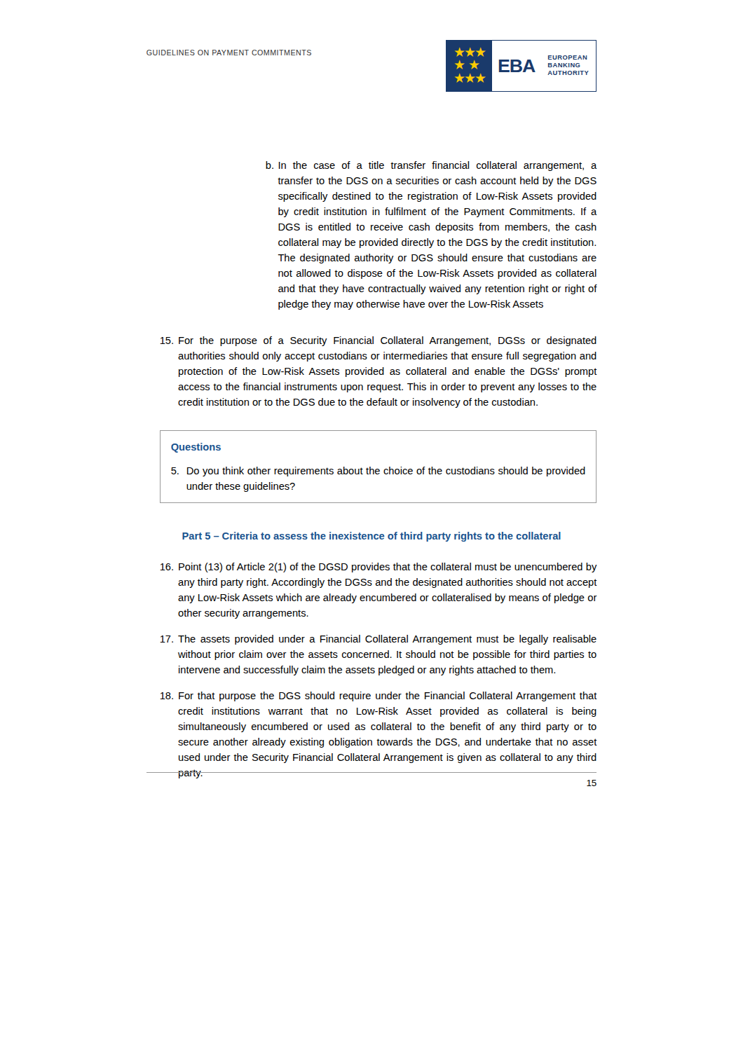GUIDELINES ON PAYMENT COMMITMENTS
★★★
★ ★
★★★
EBA
EUROPEAN
BANKING
AUTHORITY
b.
In the case of a title transfer financial collateral arrangement, a transfer to the DGS on a securities or cash account held by the DGS specifically destined to the registration of Low-Risk Assets provided by credit institution in fulfilment of the Payment Commitments. If a DGS is entitled to receive cash deposits from members, the cash collateral may be provided directly to the DGS by the credit institution. The designated authority or DGS should ensure that custodians are not allowed to dispose of the Low-Risk Assets provided as collateral and that they have contractually waived any retention right or right of pledge they may otherwise have over the Low-Risk Assets
15.
For the purpose of a Security Financial Collateral Arrangement, DGSs or designated authorities should only accept custodians or intermediaries that ensure full segregation and protection of the Low-Risk Assets provided as collateral and enable the DGSs' prompt access to the financial instruments upon request. This in order to prevent any losses to the credit institution or to the DGS due to the default or insolvency of the custodian.
Questions
5.
Do you think other requirements about the choice of the custodians should be provided under these guidelines?
Part 5 – Criteria to assess the inexistence of third party rights to the collateral
16.
Point (13) of Article 2(1) of the DGSD provides that the collateral must be unencumbered by any third party right. Accordingly the DGSs and the designated authorities should not accept any Low-Risk Assets which are already encumbered or collateralised by means of pledge or other security arrangements.
17.
The assets provided under a Financial Collateral Arrangement must be legally realisable without prior claim over the assets concerned. It should not be possible for third parties to intervene and successfully claim the assets pledged or any rights attached to them.
18.
For that purpose the DGS should require under the Financial Collateral Arrangement that credit institutions warrant that no Low-Risk Asset provided as collateral is being simultaneously encumbered or used as collateral to the benefit of any third party or to secure another already existing obligation towards the DGS, and undertake that no asset used under the Security Financial Collateral Arrangement is given as collateral to any third party.
15